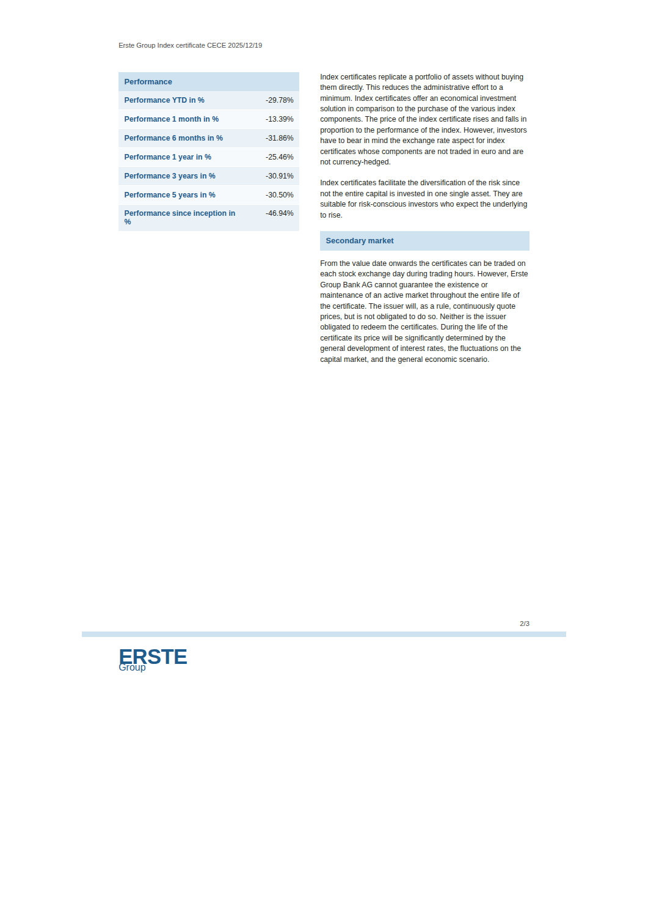Erste Group Index certificate CECE 2025/12/19
Performance
| Performance YTD in % | -29.78% |
| Performance 1 month in % | -13.39% |
| Performance 6 months in % | -31.86% |
| Performance 1 year in % | -25.46% |
| Performance 3 years in % | -30.91% |
| Performance 5 years in % | -30.50% |
| Performance since inception in % | -46.94% |
Index certificates replicate a portfolio of assets without buying them directly. This reduces the administrative effort to a minimum. Index certificates offer an economical investment solution in comparison to the purchase of the various index components. The price of the index certificate rises and falls in proportion to the performance of the index. However, investors have to bear in mind the exchange rate aspect for index certificates whose components are not traded in euro and are not currency-hedged.
Index certificates facilitate the diversification of the risk since not the entire capital is invested in one single asset. They are suitable for risk-conscious investors who expect the underlying to rise.
Secondary market
From the value date onwards the certificates can be traded on each stock exchange day during trading hours. However, Erste Group Bank AG cannot guarantee the existence or maintenance of an active market throughout the entire life of the certificate. The issuer will, as a rule, continuously quote prices, but is not obligated to do so. Neither is the issuer obligated to redeem the certificates. During the life of the certificate its price will be significantly determined by the general development of interest rates, the fluctuations on the capital market, and the general economic scenario.
2/3
ERSTE Group